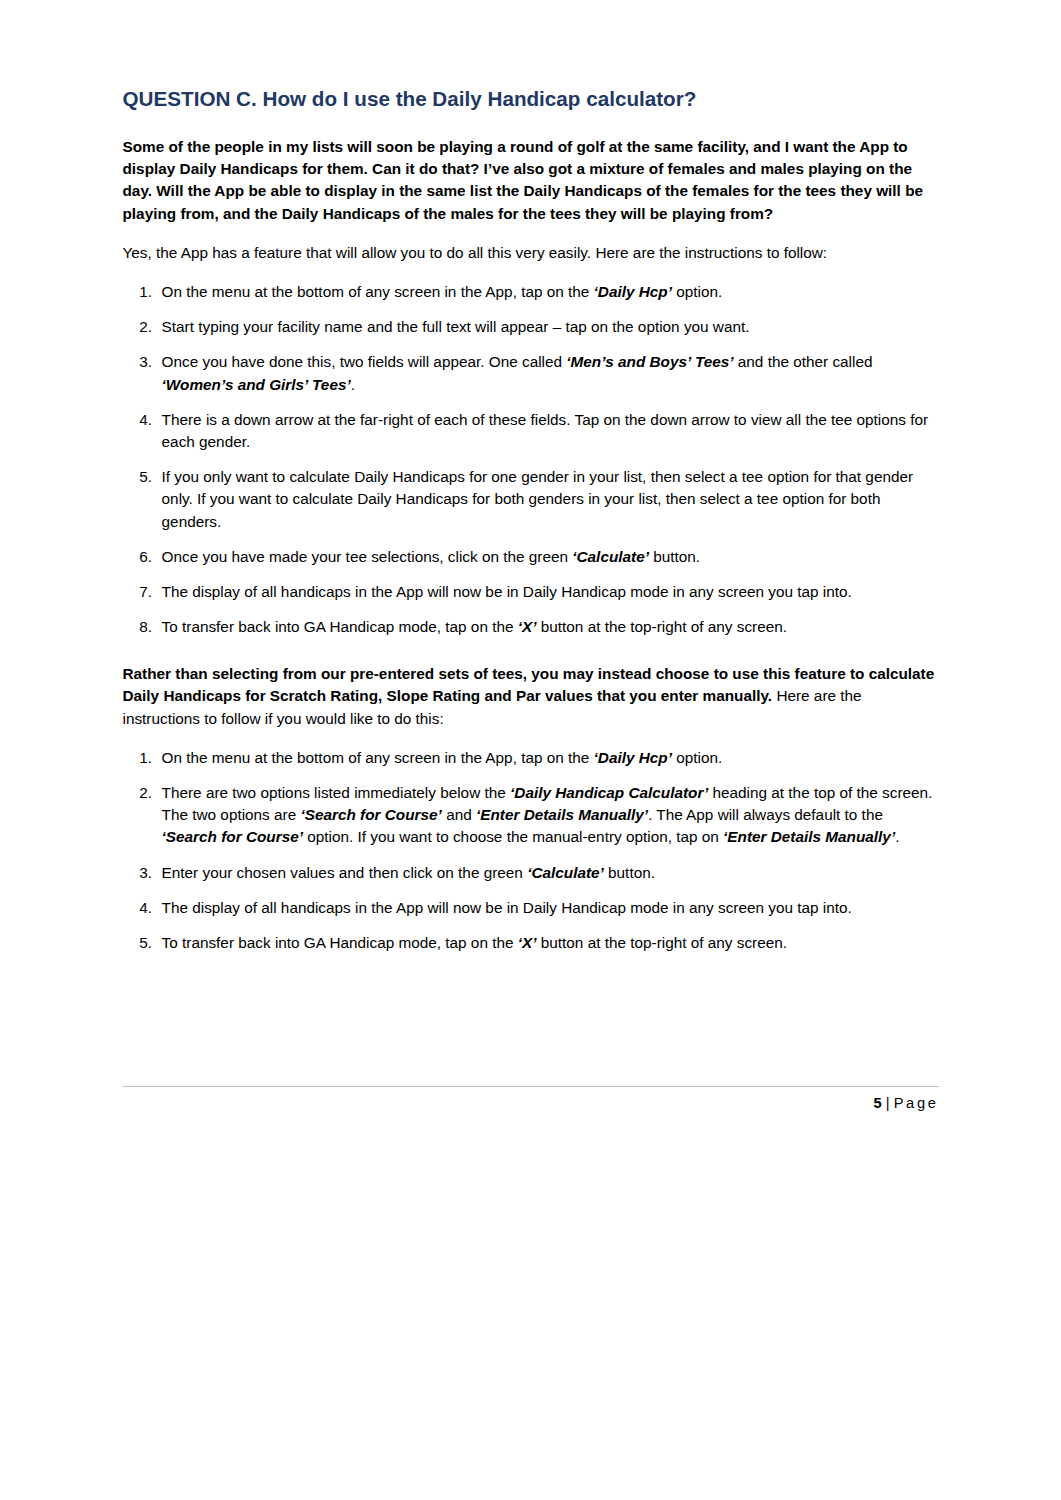QUESTION C. How do I use the Daily Handicap calculator?
Some of the people in my lists will soon be playing a round of golf at the same facility, and I want the App to display Daily Handicaps for them. Can it do that? I’ve also got a mixture of females and males playing on the day. Will the App be able to display in the same list the Daily Handicaps of the females for the tees they will be playing from, and the Daily Handicaps of the males for the tees they will be playing from?
Yes, the App has a feature that will allow you to do all this very easily. Here are the instructions to follow:
On the menu at the bottom of any screen in the App, tap on the ‘Daily Hcp’ option.
Start typing your facility name and the full text will appear – tap on the option you want.
Once you have done this, two fields will appear. One called ‘Men’s and Boys’ Tees’ and the other called ‘Women’s and Girls’ Tees’.
There is a down arrow at the far-right of each of these fields. Tap on the down arrow to view all the tee options for each gender.
If you only want to calculate Daily Handicaps for one gender in your list, then select a tee option for that gender only. If you want to calculate Daily Handicaps for both genders in your list, then select a tee option for both genders.
Once you have made your tee selections, click on the green ‘Calculate’ button.
The display of all handicaps in the App will now be in Daily Handicap mode in any screen you tap into.
To transfer back into GA Handicap mode, tap on the ‘X’ button at the top-right of any screen.
Rather than selecting from our pre-entered sets of tees, you may instead choose to use this feature to calculate Daily Handicaps for Scratch Rating, Slope Rating and Par values that you enter manually. Here are the instructions to follow if you would like to do this:
On the menu at the bottom of any screen in the App, tap on the ‘Daily Hcp’ option.
There are two options listed immediately below the ‘Daily Handicap Calculator’ heading at the top of the screen. The two options are ‘Search for Course’ and ‘Enter Details Manually’. The App will always default to the ‘Search for Course’ option. If you want to choose the manual-entry option, tap on ‘Enter Details Manually’.
Enter your chosen values and then click on the green ‘Calculate’ button.
The display of all handicaps in the App will now be in Daily Handicap mode in any screen you tap into.
To transfer back into GA Handicap mode, tap on the ‘X’ button at the top-right of any screen.
5 | Page